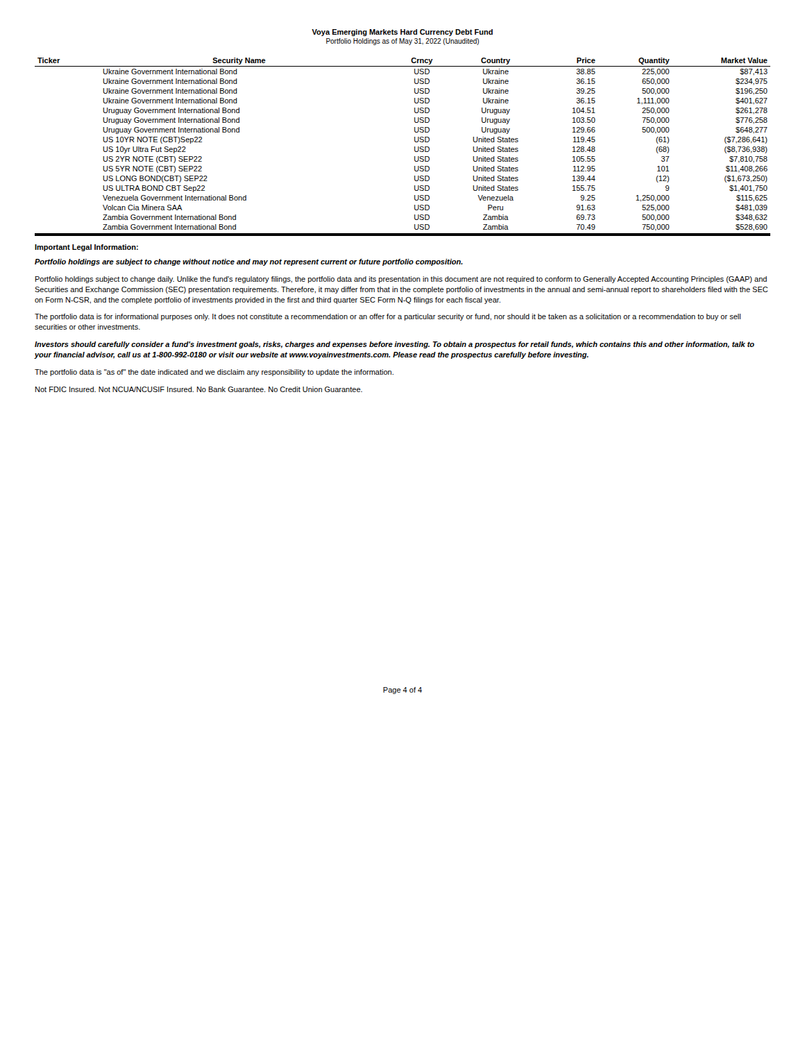Voya Emerging Markets Hard Currency Debt Fund
Portfolio Holdings as of May 31, 2022 (Unaudited)
| Ticker | Security Name | Crncy | Country | Price | Quantity | Market Value |
| --- | --- | --- | --- | --- | --- | --- |
| | Ukraine Government International Bond | USD | Ukraine | 38.85 | 225,000 | $87,413 |
| | Ukraine Government International Bond | USD | Ukraine | 36.15 | 650,000 | $234,975 |
| | Ukraine Government International Bond | USD | Ukraine | 39.25 | 500,000 | $196,250 |
| | Ukraine Government International Bond | USD | Ukraine | 36.15 | 1,111,000 | $401,627 |
| | Uruguay Government International Bond | USD | Uruguay | 104.51 | 250,000 | $261,278 |
| | Uruguay Government International Bond | USD | Uruguay | 103.50 | 750,000 | $776,258 |
| | Uruguay Government International Bond | USD | Uruguay | 129.66 | 500,000 | $648,277 |
| | US 10YR NOTE (CBT)Sep22 | USD | United States | 119.45 | (61) | ($7,286,641) |
| | US 10yr Ultra Fut Sep22 | USD | United States | 128.48 | (68) | ($8,736,938) |
| | US 2YR NOTE (CBT) SEP22 | USD | United States | 105.55 | 37 | $7,810,758 |
| | US 5YR NOTE (CBT) SEP22 | USD | United States | 112.95 | 101 | $11,408,266 |
| | US LONG BOND(CBT) SEP22 | USD | United States | 139.44 | (12) | ($1,673,250) |
| | US ULTRA BOND CBT Sep22 | USD | United States | 155.75 | 9 | $1,401,750 |
| | Venezuela Government International Bond | USD | Venezuela | 9.25 | 1,250,000 | $115,625 |
| | Volcan Cia Minera SAA | USD | Peru | 91.63 | 525,000 | $481,039 |
| | Zambia Government International Bond | USD | Zambia | 69.73 | 500,000 | $348,632 |
| | Zambia Government International Bond | USD | Zambia | 70.49 | 750,000 | $528,690 |
Important Legal Information:
Portfolio holdings are subject to change without notice and may not represent current or future portfolio composition.
Portfolio holdings subject to change daily. Unlike the fund's regulatory filings, the portfolio data and its presentation in this document are not required to conform to Generally Accepted Accounting Principles (GAAP) and Securities and Exchange Commission (SEC) presentation requirements. Therefore, it may differ from that in the complete portfolio of investments in the annual and semi-annual report to shareholders filed with the SEC on Form N-CSR, and the complete portfolio of investments provided in the first and third quarter SEC Form N-Q filings for each fiscal year.
The portfolio data is for informational purposes only. It does not constitute a recommendation or an offer for a particular security or fund, nor should it be taken as a solicitation or a recommendation to buy or sell securities or other investments.
Investors should carefully consider a fund's investment goals, risks, charges and expenses before investing. To obtain a prospectus for retail funds, which contains this and other information, talk to your financial advisor, call us at 1-800-992-0180 or visit our website at www.voyainvestments.com. Please read the prospectus carefully before investing.
The portfolio data is "as of" the date indicated and we disclaim any responsibility to update the information.
Not FDIC Insured. Not NCUA/NCUSIF Insured. No Bank Guarantee. No Credit Union Guarantee.
Page 4 of 4